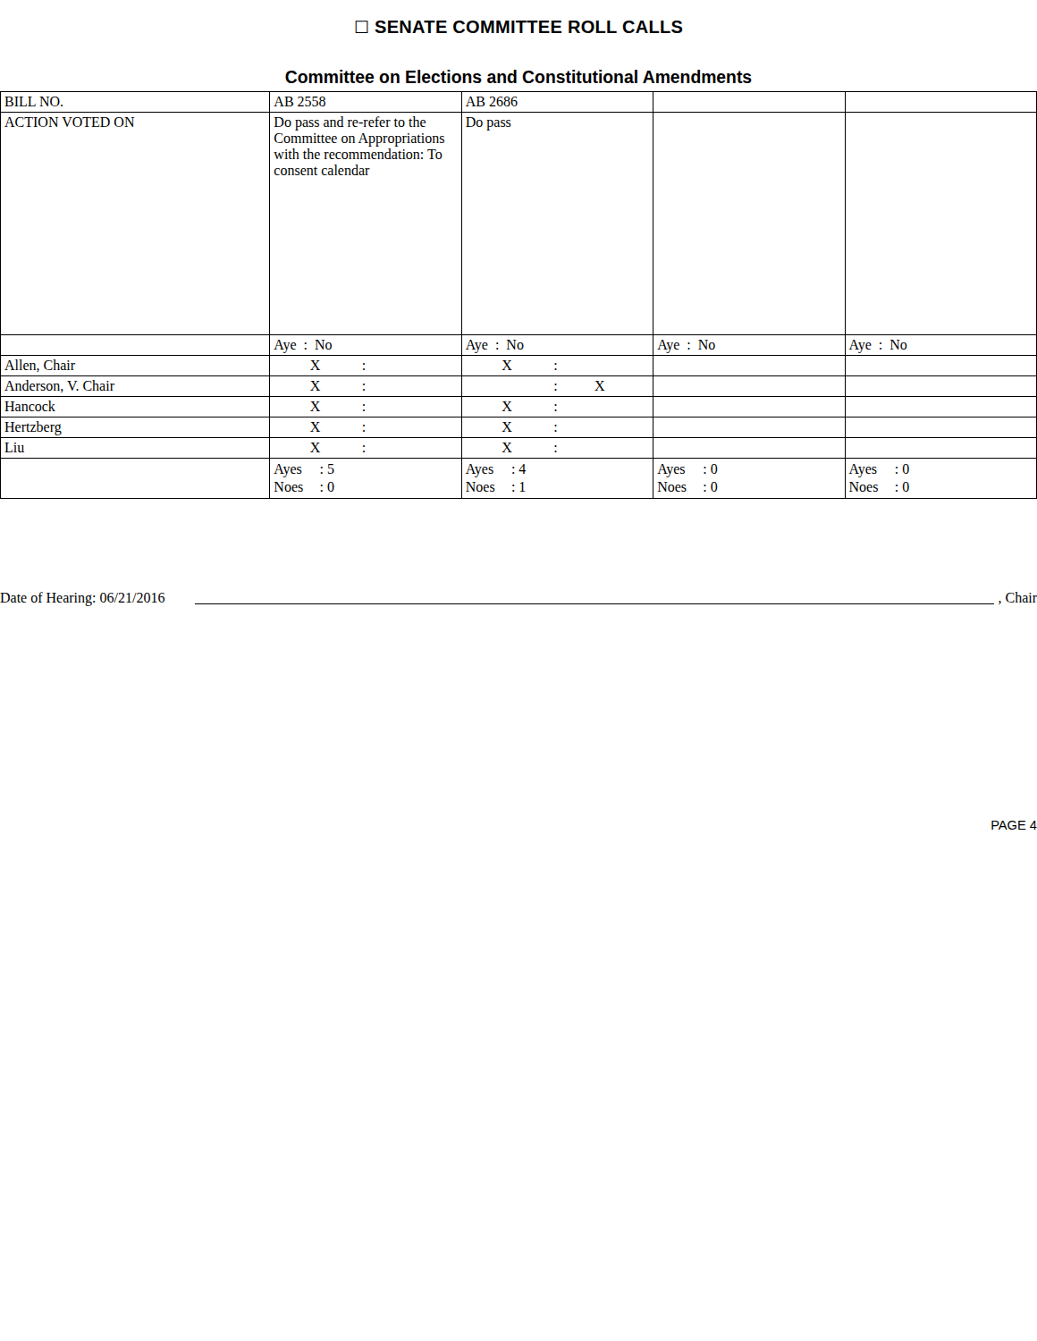☐SENATE COMMITTEE ROLL CALLS
Committee on Elections and Constitutional Amendments
| BILL NO. | AB 2558 | AB 2686 | | |
| ACTION VOTED ON | Do pass and re-refer to the Committee on Appropriations with the recommendation: To consent calendar | Do pass | | |
| | Aye : No | Aye : No | Aye : No | Aye : No |
| Allen, Chair | X : | X : | | |
| Anderson, V. Chair | X : | : X | | |
| Hancock | X : | X : | | |
| Hertzberg | X : | X : | | |
| Liu | X : | X : | | |
| | Ayes : 5 Noes : 0 | Ayes : 4 Noes : 1 | Ayes : 0 Noes : 0 | Ayes : 0 Noes : 0 |
Date of Hearing: 06/21/2016 , Chair
PAGE 4